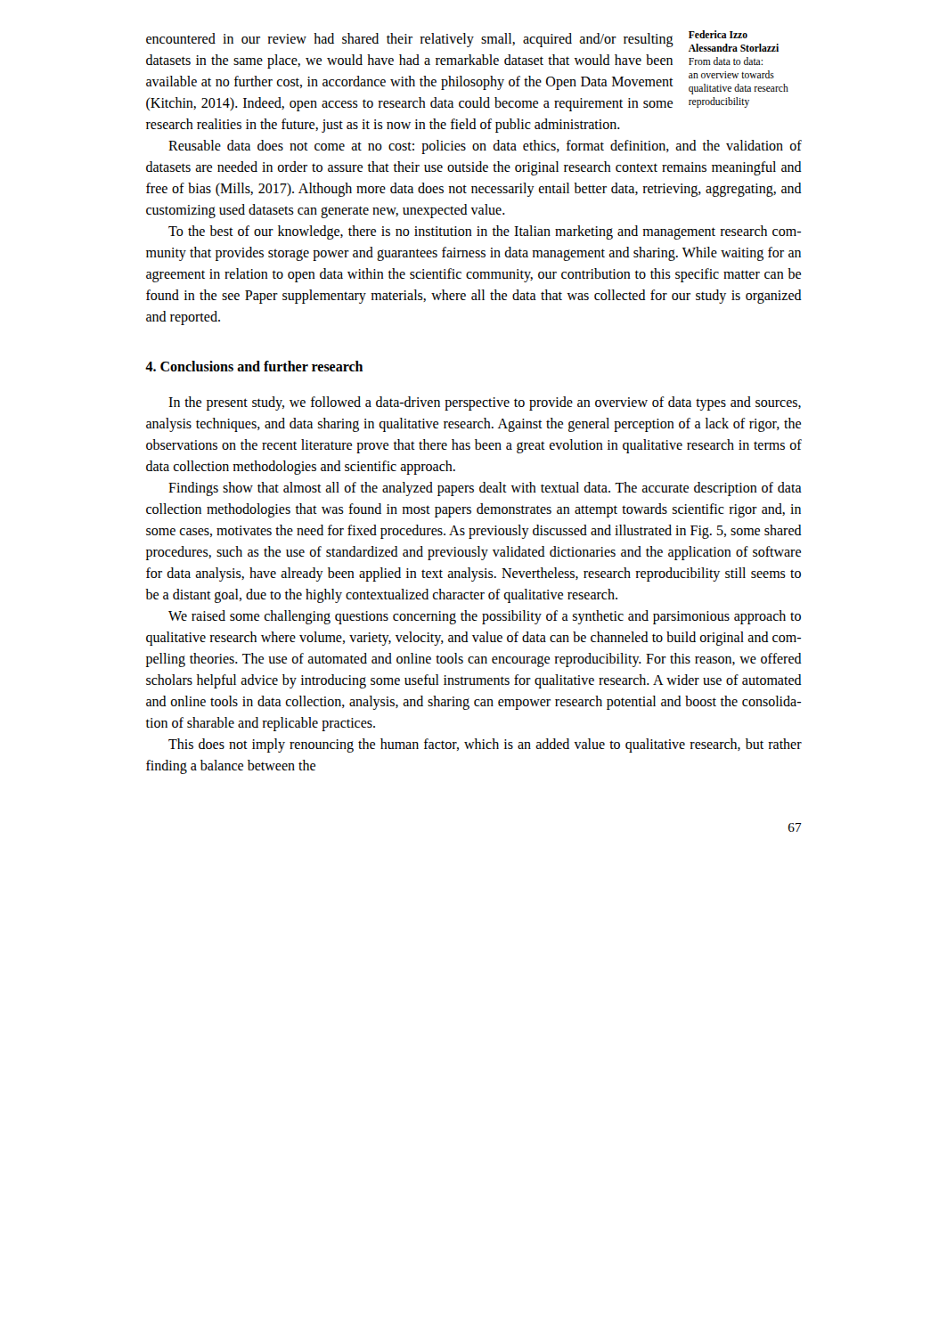Federica Izzo
Alessandra Storlazzi
From data to data:
an overview towards
qualitative data research
reproducibility
encountered in our review had shared their relatively small, acquired and/or resulting datasets in the same place, we would have had a remarkable dataset that would have been available at no further cost, in accordance with the philosophy of the Open Data Movement (Kitchin, 2014). Indeed, open access to research data could become a requirement in some research realities in the future, just as it is now in the field of public administration.
Reusable data does not come at no cost: policies on data ethics, format definition, and the validation of datasets are needed in order to assure that their use outside the original research context remains meaningful and free of bias (Mills, 2017). Although more data does not necessarily entail better data, retrieving, aggregating, and customizing used datasets can generate new, unexpected value.
To the best of our knowledge, there is no institution in the Italian marketing and management research community that provides storage power and guarantees fairness in data management and sharing. While waiting for an agreement in relation to open data within the scientific community, our contribution to this specific matter can be found in the see Paper supplementary materials, where all the data that was collected for our study is organized and reported.
4. Conclusions and further research
In the present study, we followed a data-driven perspective to provide an overview of data types and sources, analysis techniques, and data sharing in qualitative research. Against the general perception of a lack of rigor, the observations on the recent literature prove that there has been a great evolution in qualitative research in terms of data collection methodologies and scientific approach.
Findings show that almost all of the analyzed papers dealt with textual data. The accurate description of data collection methodologies that was found in most papers demonstrates an attempt towards scientific rigor and, in some cases, motivates the need for fixed procedures. As previously discussed and illustrated in Fig. 5, some shared procedures, such as the use of standardized and previously validated dictionaries and the application of software for data analysis, have already been applied in text analysis. Nevertheless, research reproducibility still seems to be a distant goal, due to the highly contextualized character of qualitative research.
We raised some challenging questions concerning the possibility of a synthetic and parsimonious approach to qualitative research where volume, variety, velocity, and value of data can be channeled to build original and compelling theories. The use of automated and online tools can encourage reproducibility. For this reason, we offered scholars helpful advice by introducing some useful instruments for qualitative research. A wider use of automated and online tools in data collection, analysis, and sharing can empower research potential and boost the consolidation of sharable and replicable practices.
This does not imply renouncing the human factor, which is an added value to qualitative research, but rather finding a balance between the
67